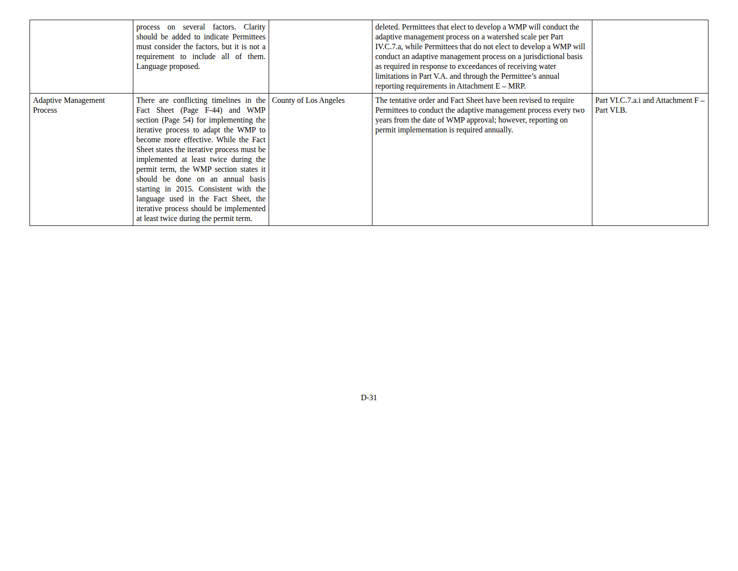| | process on several factors. Clarity should be added to indicate Permittees must consider the factors, but it is not a requirement to include all of them. Language proposed. | | deleted. Permittees that elect to develop a WMP will conduct the adaptive management process on a watershed scale per Part IV.C.7.a, while Permittees that do not elect to develop a WMP will conduct an adaptive management process on a jurisdictional basis as required in response to exceedances of receiving water limitations in Part V.A. and through the Permittee’s annual reporting requirements in Attachment E – MRP. | |
| Adaptive Management Process | There are conflicting timelines in the Fact Sheet (Page F-44) and WMP section (Page 54) for implementing the iterative process to adapt the WMP to become more effective. While the Fact Sheet states the iterative process must be implemented at least twice during the permit term, the WMP section states it should be done on an annual basis starting in 2015. Consistent with the language used in the Fact Sheet, the iterative process should be implemented at least twice during the permit term. | County of Los Angeles | The tentative order and Fact Sheet have been revised to require Permittees to conduct the adaptive management process every two years from the date of WMP approval; however, reporting on permit implementation is required annually. | Part VI.C.7.a.i and Attachment F – Part VI.B. |
D-31